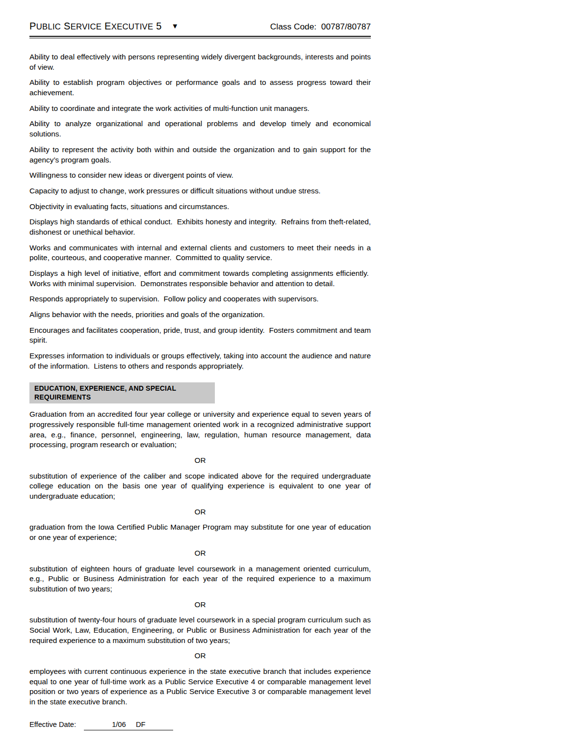PUBLIC SERVICE EXECUTIVE 5 ▼
Class Code: 00787/80787
Ability to deal effectively with persons representing widely divergent backgrounds, interests and points of view.
Ability to establish program objectives or performance goals and to assess progress toward their achievement.
Ability to coordinate and integrate the work activities of multi-function unit managers.
Ability to analyze organizational and operational problems and develop timely and economical solutions.
Ability to represent the activity both within and outside the organization and to gain support for the agency’s program goals.
Willingness to consider new ideas or divergent points of view.
Capacity to adjust to change, work pressures or difficult situations without undue stress.
Objectivity in evaluating facts, situations and circumstances.
Displays high standards of ethical conduct. Exhibits honesty and integrity. Refrains from theft-related, dishonest or unethical behavior.
Works and communicates with internal and external clients and customers to meet their needs in a polite, courteous, and cooperative manner. Committed to quality service.
Displays a high level of initiative, effort and commitment towards completing assignments efficiently. Works with minimal supervision. Demonstrates responsible behavior and attention to detail.
Responds appropriately to supervision. Follow policy and cooperates with supervisors.
Aligns behavior with the needs, priorities and goals of the organization.
Encourages and facilitates cooperation, pride, trust, and group identity. Fosters commitment and team spirit.
Expresses information to individuals or groups effectively, taking into account the audience and nature of the information. Listens to others and responds appropriately.
EDUCATION, EXPERIENCE, AND SPECIAL REQUIREMENTS
Graduation from an accredited four year college or university and experience equal to seven years of progressively responsible full-time management oriented work in a recognized administrative support area, e.g., finance, personnel, engineering, law, regulation, human resource management, data processing, program research or evaluation;
OR
substitution of experience of the caliber and scope indicated above for the required undergraduate college education on the basis one year of qualifying experience is equivalent to one year of undergraduate education;
OR
graduation from the Iowa Certified Public Manager Program may substitute for one year of education or one year of experience;
OR
substitution of eighteen hours of graduate level coursework in a management oriented curriculum, e.g., Public or Business Administration for each year of the required experience to a maximum substitution of two years;
OR
substitution of twenty-four hours of graduate level coursework in a special program curriculum such as Social Work, Law, Education, Engineering, or Public or Business Administration for each year of the required experience to a maximum substitution of two years;
OR
employees with current continuous experience in the state executive branch that includes experience equal to one year of full-time work as a Public Service Executive 4 or comparable management level position or two years of experience as a Public Service Executive 3 or comparable management level in the state executive branch.
Effective Date: 1/06 DF